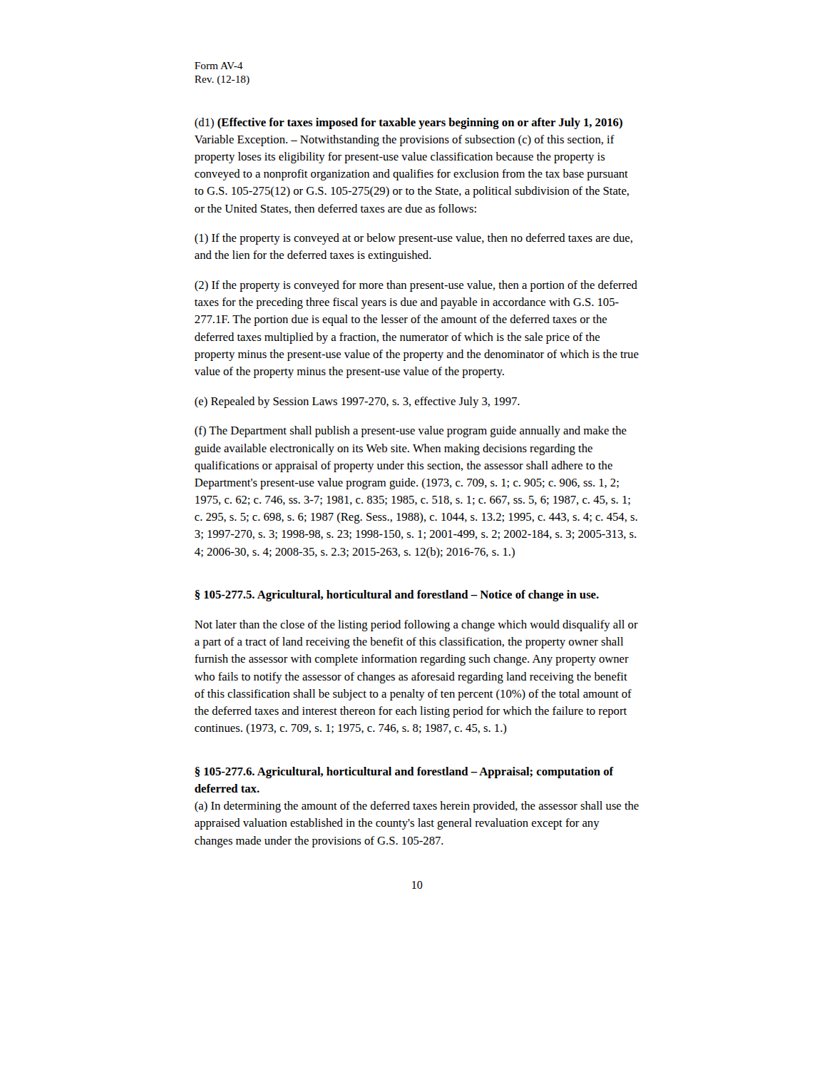Form AV-4
Rev. (12-18)
(d1) (Effective for taxes imposed for taxable years beginning on or after July 1, 2016) Variable Exception. – Notwithstanding the provisions of subsection (c) of this section, if property loses its eligibility for present-use value classification because the property is conveyed to a nonprofit organization and qualifies for exclusion from the tax base pursuant to G.S. 105-275(12) or G.S. 105-275(29) or to the State, a political subdivision of the State, or the United States, then deferred taxes are due as follows:
(1) If the property is conveyed at or below present-use value, then no deferred taxes are due, and the lien for the deferred taxes is extinguished.
(2) If the property is conveyed for more than present-use value, then a portion of the deferred taxes for the preceding three fiscal years is due and payable in accordance with G.S. 105-277.1F. The portion due is equal to the lesser of the amount of the deferred taxes or the deferred taxes multiplied by a fraction, the numerator of which is the sale price of the property minus the present-use value of the property and the denominator of which is the true value of the property minus the present-use value of the property.
(e) Repealed by Session Laws 1997-270, s. 3, effective July 3, 1997.
(f) The Department shall publish a present-use value program guide annually and make the guide available electronically on its Web site. When making decisions regarding the qualifications or appraisal of property under this section, the assessor shall adhere to the Department's present-use value program guide. (1973, c. 709, s. 1; c. 905; c. 906, ss. 1, 2; 1975, c. 62; c. 746, ss. 3-7; 1981, c. 835; 1985, c. 518, s. 1; c. 667, ss. 5, 6; 1987, c. 45, s. 1; c. 295, s. 5; c. 698, s. 6; 1987 (Reg. Sess., 1988), c. 1044, s. 13.2; 1995, c. 443, s. 4; c. 454, s. 3; 1997-270, s. 3; 1998-98, s. 23; 1998-150, s. 1; 2001-499, s. 2; 2002-184, s. 3; 2005-313, s. 4; 2006-30, s. 4; 2008-35, s. 2.3; 2015-263, s. 12(b); 2016-76, s. 1.)
§ 105-277.5. Agricultural, horticultural and forestland – Notice of change in use.
Not later than the close of the listing period following a change which would disqualify all or a part of a tract of land receiving the benefit of this classification, the property owner shall furnish the assessor with complete information regarding such change. Any property owner who fails to notify the assessor of changes as aforesaid regarding land receiving the benefit of this classification shall be subject to a penalty of ten percent (10%) of the total amount of the deferred taxes and interest thereon for each listing period for which the failure to report continues. (1973, c. 709, s. 1; 1975, c. 746, s. 8; 1987, c. 45, s. 1.)
§ 105-277.6. Agricultural, horticultural and forestland – Appraisal; computation of deferred tax.
(a) In determining the amount of the deferred taxes herein provided, the assessor shall use the appraised valuation established in the county's last general revaluation except for any changes made under the provisions of G.S. 105-287.
10